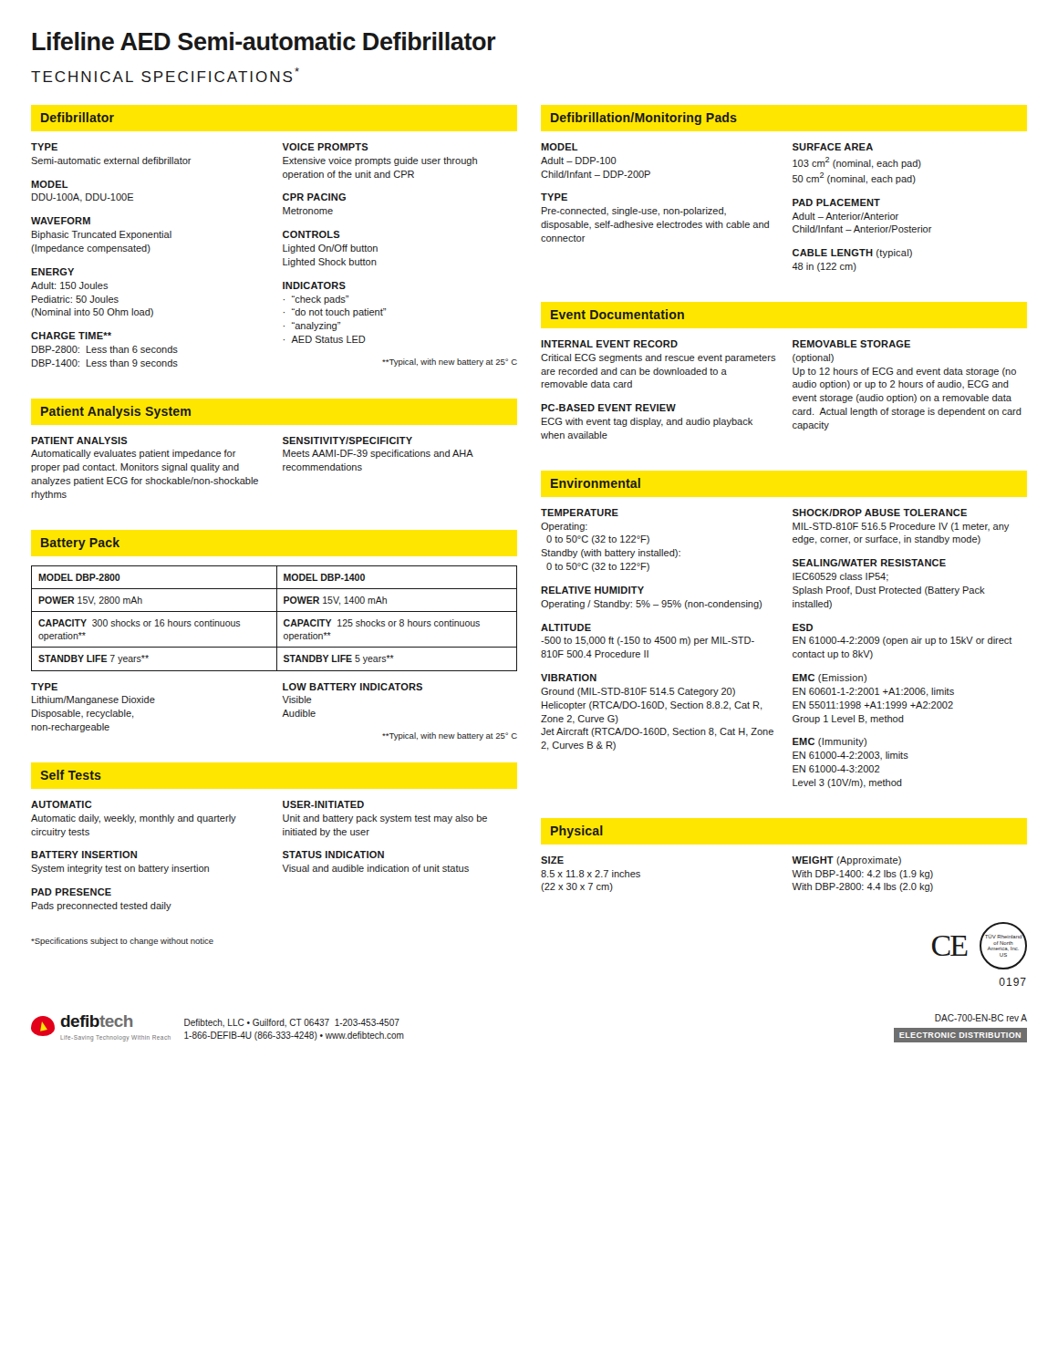Lifeline AED Semi-automatic Defibrillator
TECHNICAL SPECIFICATIONS*
Defibrillator
Type
Semi-automatic external defibrillator
Model
DDU-100A, DDU-100E
Waveform
Biphasic Truncated Exponential
(Impedance compensated)
Energy
Adult: 150 Joules
Pediatric: 50 Joules
(Nominal into 50 Ohm load)
Charge Time**
DBP-2800: Less than 6 seconds
DBP-1400: Less than 9 seconds
Voice Prompts
Extensive voice prompts guide user through operation of the unit and CPR
CPR Pacing
Metronome
Controls
Lighted On/Off button
Lighted Shock button
Indicators
“check pads”
“do not touch patient”
“analyzing”
AED Status LED
**Typical, with new battery at 25° C
Patient Analysis System
Patient Analysis
Automatically evaluates patient impedance for proper pad contact. Monitors signal quality and analyzes patient ECG for shockable/non-shockable rhythms
Sensitivity/Specificity
Meets AAMI-DF-39 specifications and AHA recommendations
Battery Pack
| MODEL DBP-2800 | MODEL DBP-1400 |
| POWER 15V, 2800 mAh | POWER 15V, 1400 mAh |
| CAPACITY 300 shocks or 16 hours continuous operation** | CAPACITY 125 shocks or 8 hours continuous operation** |
| STANDBY LIFE 7 years** | STANDBY LIFE 5 years** |
Type
Lithium/Manganese Dioxide
Disposable, recyclable,
non-rechargeable
Low Battery Indicators
Visible
Audible
**Typical, with new battery at 25° C
Self Tests
Automatic
Automatic daily, weekly, monthly and quarterly circuitry tests
Battery Insertion
System integrity test on battery insertion
Pad Presence
Pads preconnected tested daily
User-Initiated
Unit and battery pack system test may also be initiated by the user
Status Indication
Visual and audible indication of unit status
*Specifications subject to change without notice
Defibrillation/Monitoring Pads
Model
Adult – DDP-100
Child/Infant – DDP-200P
Type
Pre-connected, single-use, non-polarized, disposable, self-adhesive electrodes with cable and connector
Surface Area
103 cm2 (nominal, each pad)
50 cm2 (nominal, each pad)
Pad Placement
Adult – Anterior/Anterior
Child/Infant – Anterior/Posterior
Cable Length (typical)
48 in (122 cm)
Event Documentation
Internal Event Record
Critical ECG segments and rescue event parameters are recorded and can be downloaded to a removable data card
PC-Based Event Review
ECG with event tag display, and audio playback when available
Removable Storage
(optional)
Up to 12 hours of ECG and event data storage (no audio option) or up to 2 hours of audio, ECG and event storage (audio option) on a removable data card. Actual length of storage is dependent on card capacity
Environmental
Temperature
Operating:
0 to 50°C (32 to 122°F)
Standby (with battery installed):
0 to 50°C (32 to 122°F)
Relative Humidity
Operating / Standby: 5% – 95% (non-condensing)
Altitude
-500 to 15,000 ft (-150 to 4500 m) per MIL-STD-810F 500.4 Procedure II
Vibration
Ground (MIL-STD-810F 514.5 Category 20)
Helicopter (RTCA/DO-160D, Section 8.8.2, Cat R, Zone 2, Curve G)
Jet Aircraft (RTCA/DO-160D, Section 8, Cat H, Zone 2, Curves B & R)
Shock/Drop Abuse Tolerance
MIL-STD-810F 516.5 Procedure IV (1 meter, any edge, corner, or surface, in standby mode)
Sealing/Water Resistance
IEC60529 class IP54;
Splash Proof, Dust Protected (Battery Pack installed)
ESD
EN 61000-4-2:2009 (open air up to 15kV or direct contact up to 8kV)
EMC (Emission)
EN 60601-1-2:2001 +A1:2006, limits
EN 55011:1998 +A1:1999 +A2:2002
Group 1 Level B, method
EMC (Immunity)
EN 61000-4-2:2003, limits
EN 61000-4-3:2002
Level 3 (10V/m), method
Physical
Size
8.5 x 11.8 x 2.7 inches
(22 x 30 x 7 cm)
Weight (Approximate)
With DBP-1400: 4.2 lbs (1.9 kg)
With DBP-2800: 4.4 lbs (2.0 kg)
CE
TÜV Rheinland
of North America, Inc.
US
0197
defibtech
Life-Saving Technology Within Reach
Defibtech, LLC • Guilford, CT 06437 1-203-453-4507
1-866-DEFIB-4U (866-333-4248) • www.defibtech.com
DAC-700-EN-BC rev A
ELECTRONIC DISTRIBUTION